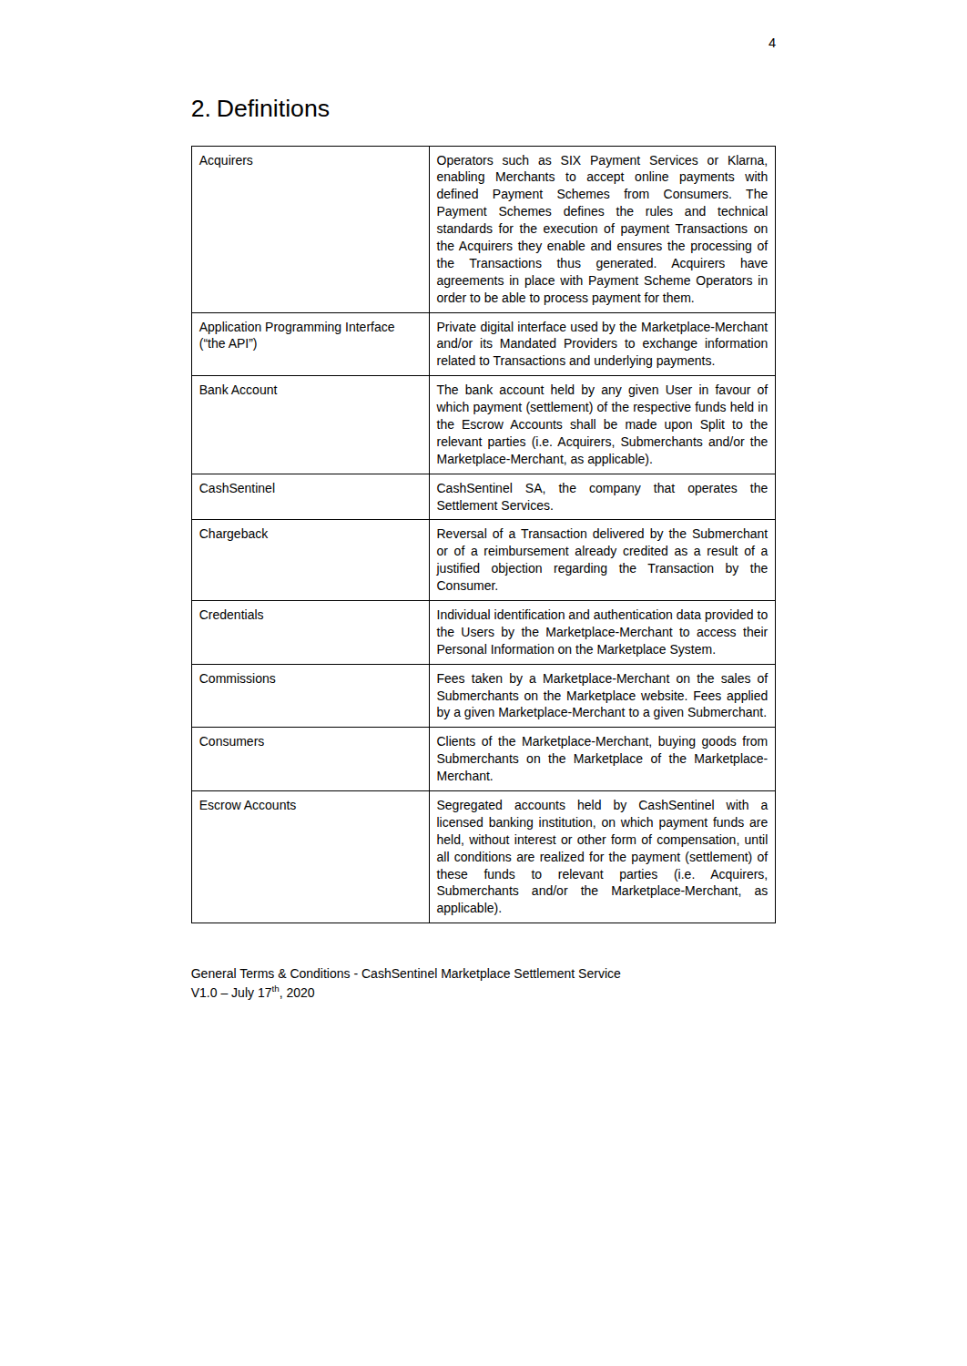4
2. Definitions
| Acquirers | Operators such as SIX Payment Services or Klarna, enabling Merchants to accept online payments with defined Payment Schemes from Consumers. The Payment Schemes defines the rules and technical standards for the execution of payment Transactions on the Acquirers they enable and ensures the processing of the Transactions thus generated. Acquirers have agreements in place with Payment Scheme Operators in order to be able to process payment for them. |
| Application Programming Interface (“the API”) | Private digital interface used by the Marketplace-Merchant and/or its Mandated Providers to exchange information related to Transactions and underlying payments. |
| Bank Account | The bank account held by any given User in favour of which payment (settlement) of the respective funds held in the Escrow Accounts shall be made upon Split to the relevant parties (i.e. Acquirers, Submerchants and/or the Marketplace-Merchant, as applicable). |
| CashSentinel | CashSentinel SA, the company that operates the Settlement Services. |
| Chargeback | Reversal of a Transaction delivered by the Submerchant or of a reimbursement already credited as a result of a justified objection regarding the Transaction by the Consumer. |
| Credentials | Individual identification and authentication data provided to the Users by the Marketplace-Merchant to access their Personal Information on the Marketplace System. |
| Commissions | Fees taken by a Marketplace-Merchant on the sales of Submerchants on the Marketplace website. Fees applied by a given Marketplace-Merchant to a given Submerchant. |
| Consumers | Clients of the Marketplace-Merchant, buying goods from Submerchants on the Marketplace of the Marketplace-Merchant. |
| Escrow Accounts | Segregated accounts held by CashSentinel with a licensed banking institution, on which payment funds are held, without interest or other form of compensation, until all conditions are realized for the payment (settlement) of these funds to relevant parties (i.e. Acquirers, Submerchants and/or the Marketplace-Merchant, as applicable). |
General Terms & Conditions - CashSentinel Marketplace Settlement Service
V1.0 – July 17th, 2020